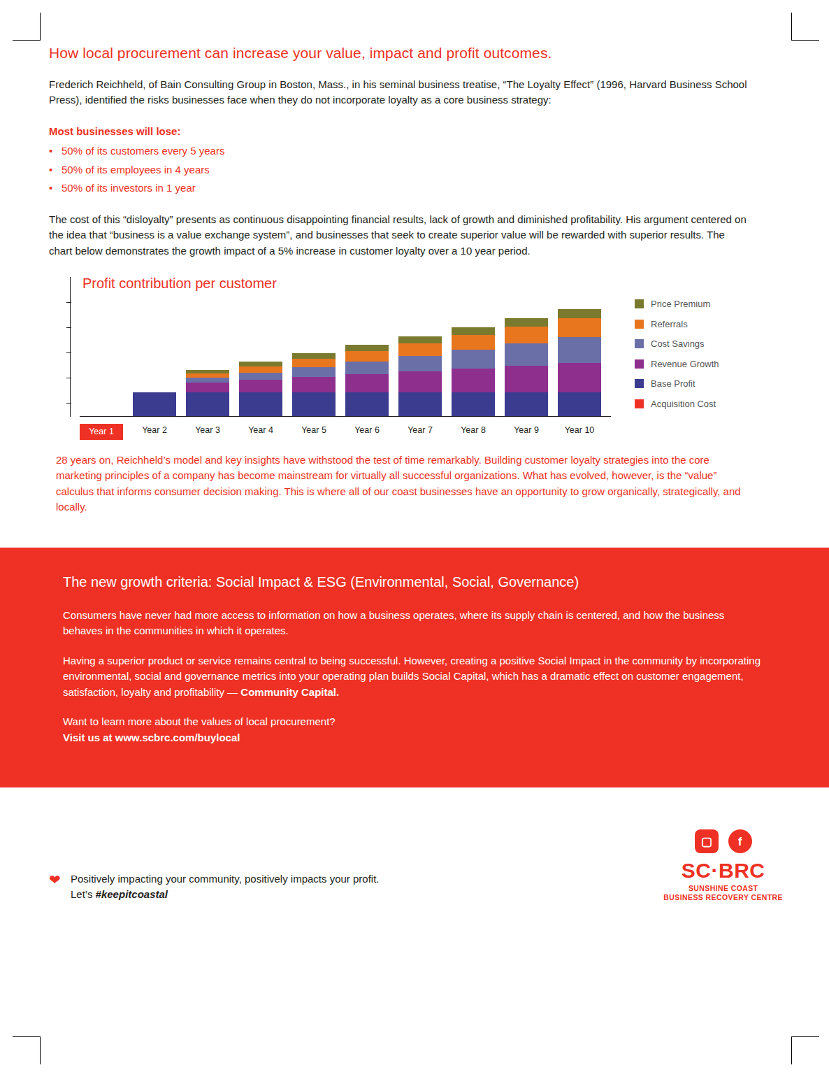How local procurement can increase your value, impact and profit outcomes.
Frederich Reichheld, of Bain Consulting Group in Boston, Mass., in his seminal business treatise, “The Loyalty Effect” (1996, Harvard Business School Press), identified the risks businesses face when they do not incorporate loyalty as a core business strategy:
Most businesses will lose:
50% of its customers every 5 years
50% of its employees in 4 years
50% of its investors in 1 year
The cost of this “disloyalty” presents as continuous disappointing financial results, lack of growth and diminished profitability. His argument centered on the idea that “business is a value exchange system”, and businesses that seek to create superior value will be rewarded with superior results. The chart below demonstrates the growth impact of a 5% increase in customer loyalty over a 10 year period.
Profit contribution per customer
Price Premium
Referrals
Cost Savings
Revenue Growth
Base Profit
Acquisition Cost
Year 1 Year 2 Year 3 Year 4 Year 5 Year 6 Year 7 Year 8 Year 9 Year 10
28 years on, Reichheld’s model and key insights have withstood the test of time remarkably. Building customer loyalty strategies into the core marketing principles of a company has become mainstream for virtually all successful organizations. What has evolved, however, is the “value” calculus that informs consumer decision making. This is where all of our coast businesses have an opportunity to grow organically, strategically, and locally.
The new growth criteria: Social Impact & ESG (Environmental, Social, Governance)
Consumers have never had more access to information on how a business operates, where its supply chain is centered, and how the business behaves in the communities in which it operates.
Having a superior product or service remains central to being successful. However, creating a positive Social Impact in the community by incorporating environmental, social and governance metrics into your operating plan builds Social Capital, which has a dramatic effect on customer engagement, satisfaction, loyalty and profitability — Community Capital.
Want to learn more about the values of local procurement?
Visit us at www.scbrc.com/buylocal
❤
Positively impacting your community, positively impacts your profit.
Let’s #keepitcoastal
▢ f
SC·BRC SUNSHINE COAST
BUSINESS RECOVERY CENTRE